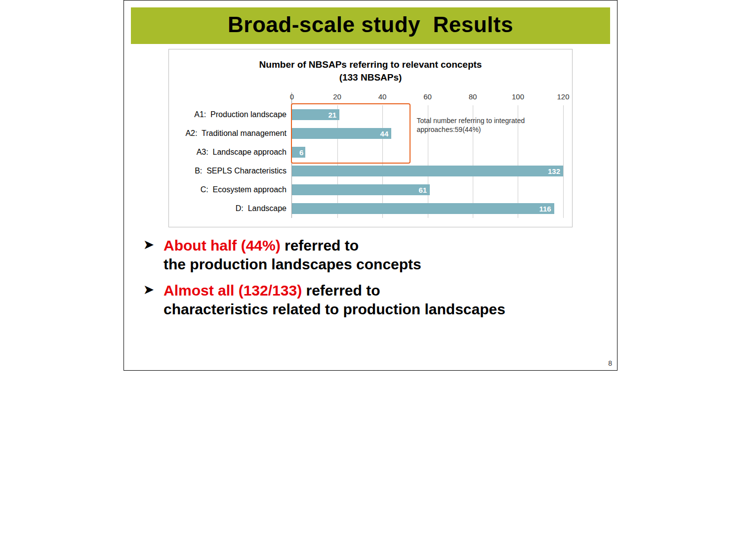Broad-scale study Results
Number of NBSAPs referring to relevant concepts
(133 NBSAPs)
A1: Production landscape
A2: Traditional management
A3: Landscape approach
B: SEPLS Characteristics
C: Ecosystem approach
D: Landscape
0 20 40 60 80 100 120
21
44
6
132
61
116
Total number referring to integrated
approaches:59(44%)
About half (44%) referred to
the production landscapes concepts
Almost all (132/133) referred to
characteristics related to production landscapes
8